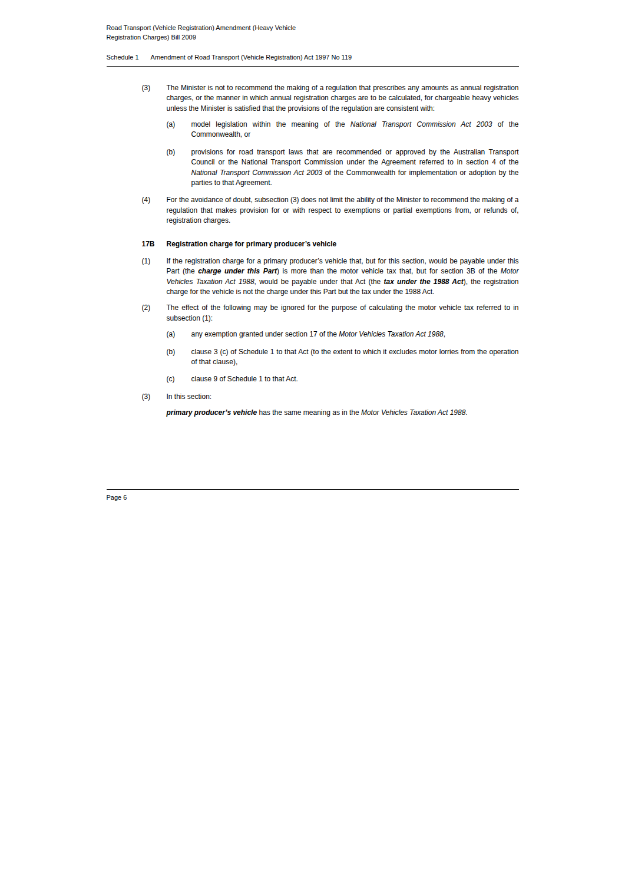Road Transport (Vehicle Registration) Amendment (Heavy Vehicle
Registration Charges) Bill 2009
Schedule 1 Amendment of Road Transport (Vehicle Registration) Act 1997 No 119
(3)
The Minister is not to recommend the making of a regulation that prescribes any amounts as annual registration charges, or the manner in which annual registration charges are to be calculated, for chargeable heavy vehicles unless the Minister is satisfied that the provisions of the regulation are consistent with:
(a)
model legislation within the meaning of the National Transport Commission Act 2003 of the Commonwealth, or
(b)
provisions for road transport laws that are recommended or approved by the Australian Transport Council or the National Transport Commission under the Agreement referred to in section 4 of the National Transport Commission Act 2003 of the Commonwealth for implementation or adoption by the parties to that Agreement.
(4)
For the avoidance of doubt, subsection (3) does not limit the ability of the Minister to recommend the making of a regulation that makes provision for or with respect to exemptions or partial exemptions from, or refunds of, registration charges.
17B
Registration charge for primary producer’s vehicle
(1)
If the registration charge for a primary producer’s vehicle that, but for this section, would be payable under this Part (the charge under this Part) is more than the motor vehicle tax that, but for section 3B of the Motor Vehicles Taxation Act 1988, would be payable under that Act (the tax under the 1988 Act), the registration charge for the vehicle is not the charge under this Part but the tax under the 1988 Act.
(2)
The effect of the following may be ignored for the purpose of calculating the motor vehicle tax referred to in subsection (1):
(a)
any exemption granted under section 17 of the Motor Vehicles Taxation Act 1988,
(b)
clause 3 (c) of Schedule 1 to that Act (to the extent to which it excludes motor lorries from the operation of that clause),
(c)
clause 9 of Schedule 1 to that Act.
(3)
In this section:
primary producer’s vehicle has the same meaning as in the Motor Vehicles Taxation Act 1988.
Page 6